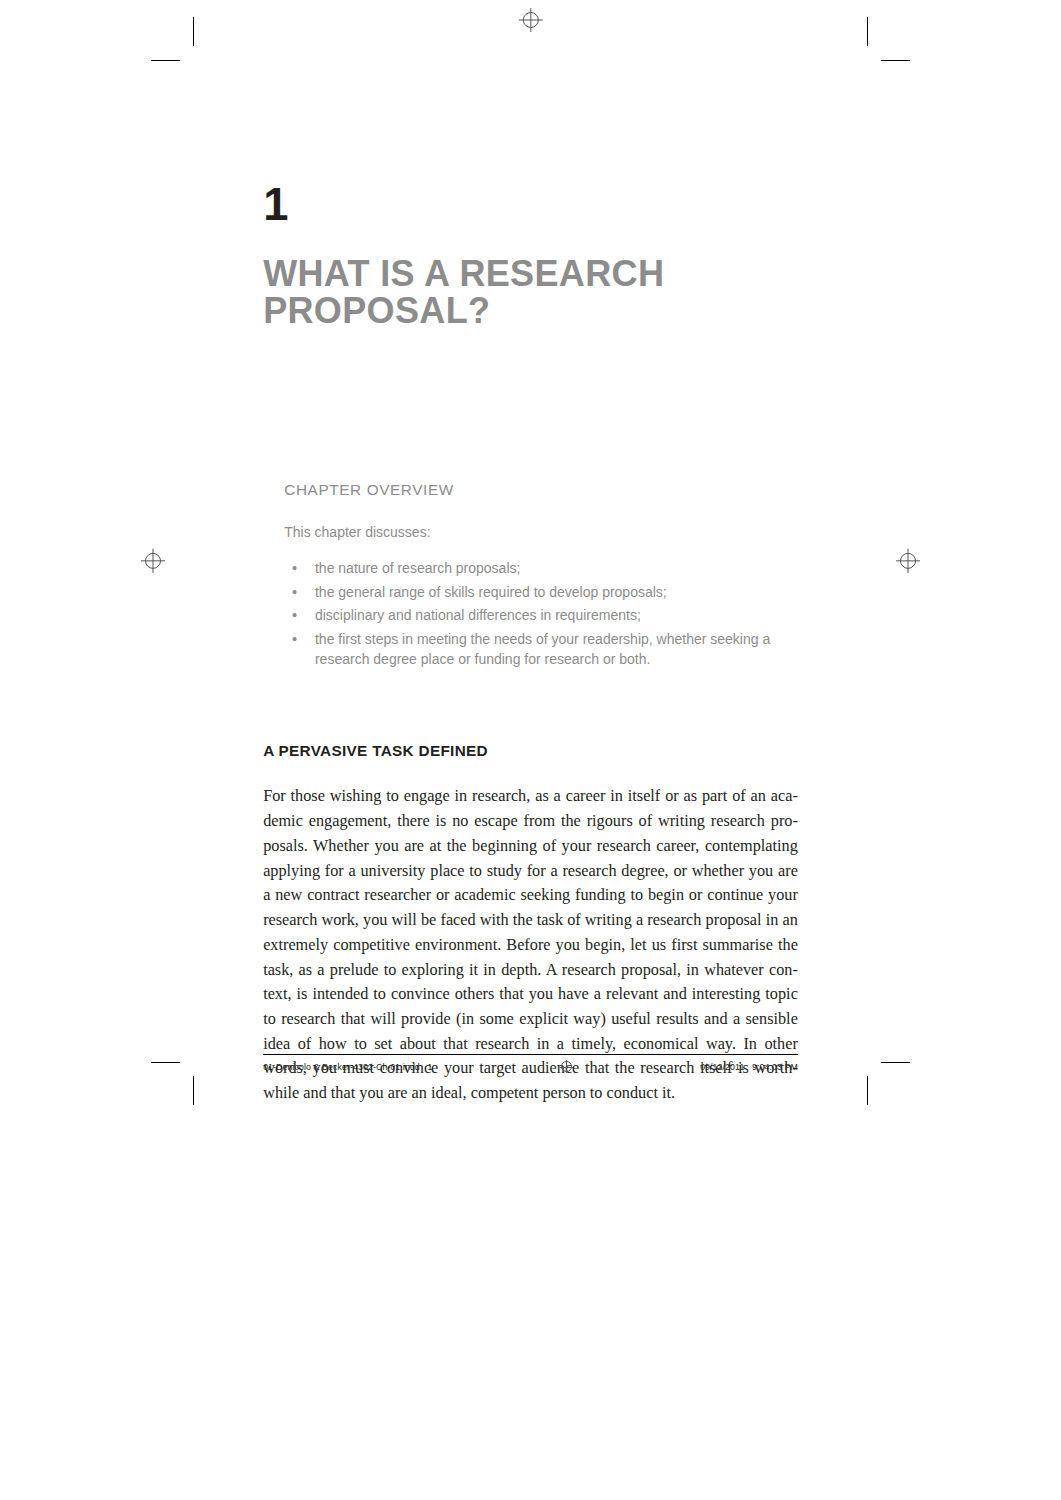1
What is a research proposal?
Chapter overview
This chapter discusses:
the nature of research proposals;
the general range of skills required to develop proposals;
disciplinary and national differences in requirements;
the first steps in meeting the needs of your readership, whether seeking a research degree place or funding for research or both.
A pervasive task defined
For those wishing to engage in research, as a career in itself or as part of an academic engagement, there is no escape from the rigours of writing research proposals. Whether you are at the beginning of your research career, contemplating applying for a university place to study for a research degree, or whether you are a new contract researcher or academic seeking funding to begin or continue your research work, you will be faced with the task of writing a research proposal in an extremely competitive environment. Before you begin, let us first summarise the task, as a prelude to exploring it in depth. A research proposal, in whatever context, is intended to convince others that you have a relevant and interesting topic to research that will provide (in some explicit way) useful results and a sensible idea of how to set about that research in a timely, economical way. In other words, you must convince your target audience that the research itself is worthwhile and that you are an ideal, competent person to conduct it.
01-Denicolo & Becker-4302-Ch-01.indd 1 09/12/2011 9:04:03 PM